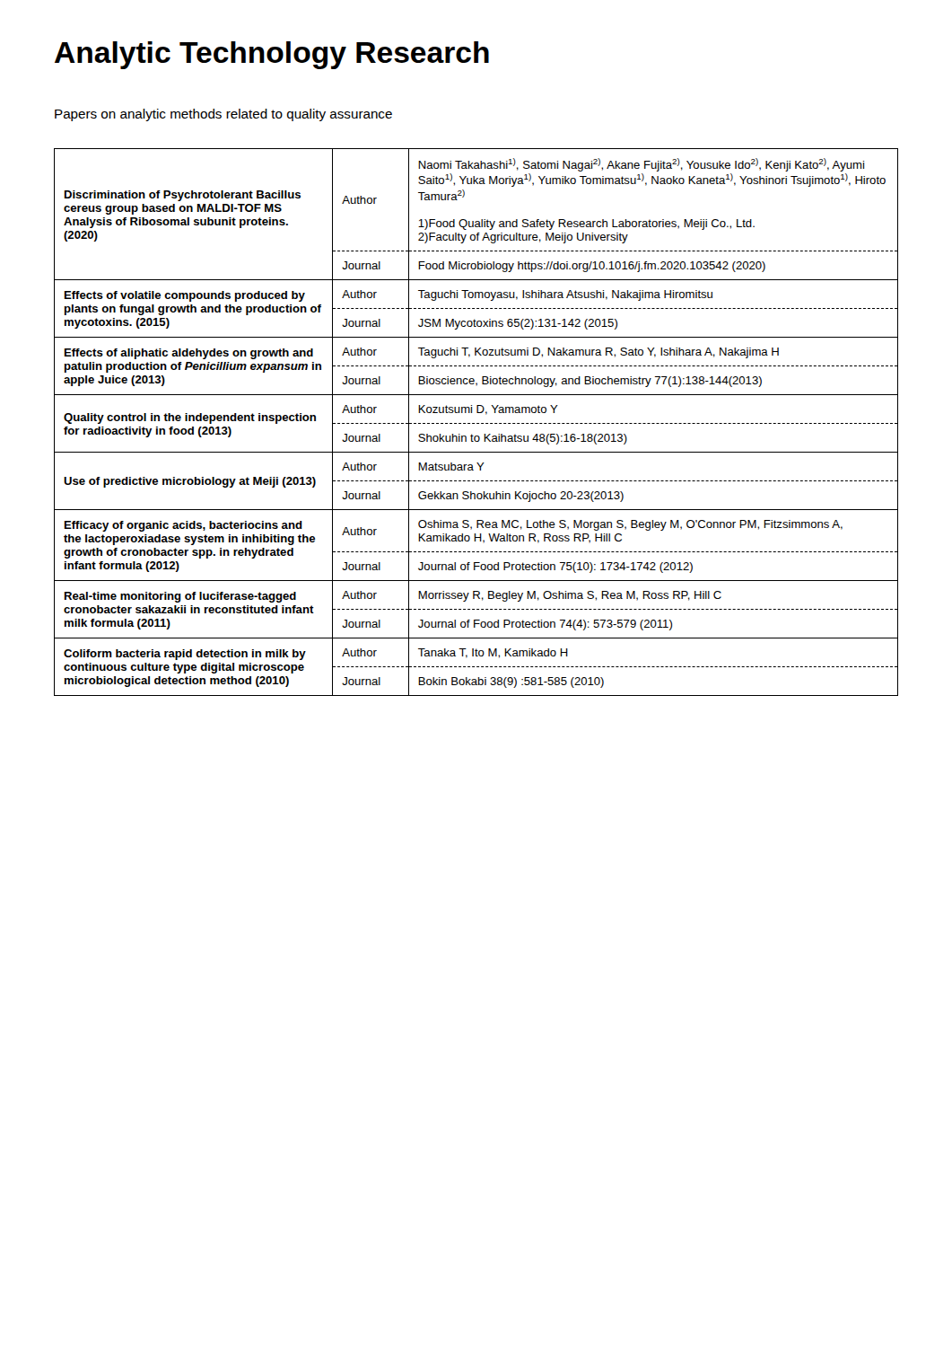Analytic Technology Research
Papers on analytic methods related to quality assurance
| Discrimination of Psychrotolerant Bacillus cereus group based on MALDI-TOF MS Analysis of Ribosomal subunit proteins. (2020) | Author | Naomi Takahashi 1) , Satomi Nagai 2) , Akane Fujita 2) , Yousuke Ido 2) , Kenji Kato 2) , Ayumi Saito 1) , Yuka Moriya 1) , Yumiko Tomimatsu 1) , Naoko Kaneta 1) , Yoshinori Tsujimoto 1) , Hiroto Tamura 2) 1)Food Quality and Safety Research Laboratories, Meiji Co., Ltd. 2)Faculty of Agriculture, Meijo University |
| Journal | Food Microbiology https://doi.org/10.1016/j.fm.2020.103542 (2020) |
| Effects of volatile compounds produced by plants on fungal growth and the production of mycotoxins. (2015) | Author | Taguchi Tomoyasu, Ishihara Atsushi, Nakajima Hiromitsu |
| Journal | JSM Mycotoxins 65(2):131-142 (2015) |
| Effects of aliphatic aldehydes on growth and patulin production of Penicillium expansum in apple Juice (2013) | Author | Taguchi T, Kozutsumi D, Nakamura R, Sato Y, Ishihara A, Nakajima H |
| Journal | Bioscience, Biotechnology, and Biochemistry 77(1):138-144(2013) |
| Quality control in the independent inspection for radioactivity in food (2013) | Author | Kozutsumi D, Yamamoto Y |
| Journal | Shokuhin to Kaihatsu 48(5):16-18(2013) |
| Use of predictive microbiology at Meiji (2013) | Author | Matsubara Y |
| Journal | Gekkan Shokuhin Kojocho 20-23(2013) |
| Efficacy of organic acids, bacteriocins and the lactoperoxiadase system in inhibiting the growth of cronobacter spp. in rehydrated infant formula (2012) | Author | Oshima S, Rea MC, Lothe S, Morgan S, Begley M, O'Connor PM, Fitzsimmons A, Kamikado H, Walton R, Ross RP, Hill C |
| Journal | Journal of Food Protection 75(10): 1734-1742 (2012) |
| Real-time monitoring of luciferase-tagged cronobacter sakazakii in reconstituted infant milk formula (2011) | Author | Morrissey R, Begley M, Oshima S, Rea M, Ross RP, Hill C |
| Journal | Journal of Food Protection 74(4): 573-579 (2011) |
| Coliform bacteria rapid detection in milk by continuous culture type digital microscope microbiological detection method (2010) | Author | Tanaka T, Ito M, Kamikado H |
| Journal | Bokin Bokabi 38(9) :581-585 (2010) |